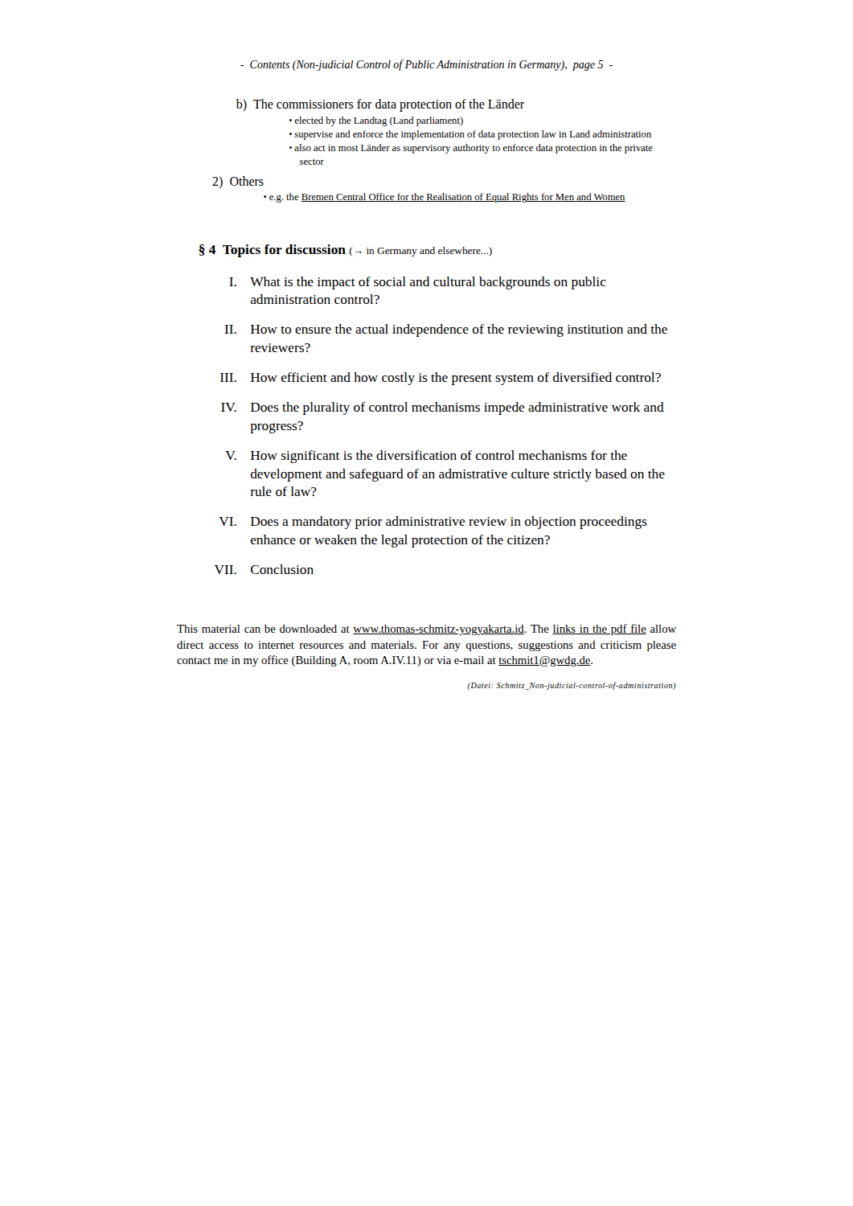- Contents (Non-judicial Control of Public Administration in Germany), page 5 -
b) The commissioners for data protection of the Länder
elected by the Landtag (Land parliament)
supervise and enforce the implementation of data protection law in Land administration
also act in most Länder as supervisory authority to enforce data protection in the private sector
2) Others
e.g. the Bremen Central Office for the Realisation of Equal Rights for Men and Women
§ 4 Topics for discussion (→ in Germany and elsewhere...)
What is the impact of social and cultural backgrounds on public administration control?
How to ensure the actual independence of the reviewing institution and the reviewers?
How efficient and how costly is the present system of diversified control?
Does the plurality of control mechanisms impede administrative work and progress?
How significant is the diversification of control mechanisms for the development and safe­guard of an admistrative culture strictly based on the rule of law?
Does a mandatory prior administrative review in objection proceedings enhance or weaken the legal protection of the citizen?
Conclusion
This material can be downloaded at www.thomas-schmitz-yogyakarta.id. The links in the pdf file allow direct access to internet resources and materials. For any questions, suggestions and criticism please contact me in my office (Building A, room A.IV.11) or via e-mail at tschmit1@gwdg.de.
(Datei: Schmitz_Non-judicial-control-of-administration)